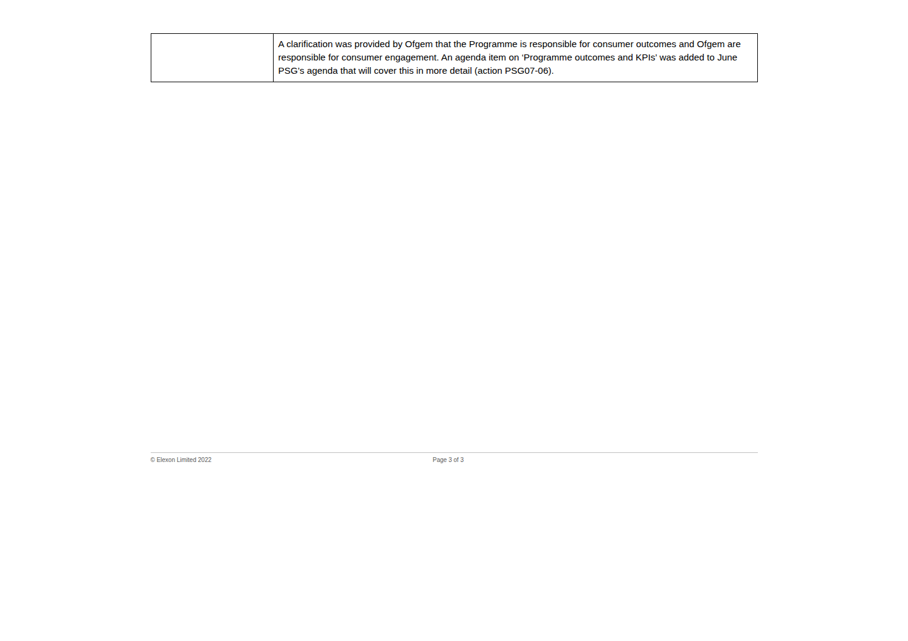| | A clarification was provided by Ofgem that the Programme is responsible for consumer outcomes and Ofgem are responsible for consumer engagement. An agenda item on ‘Programme outcomes and KPIs’ was added to June PSG’s agenda that will cover this in more detail (action PSG07-06). |
© Elexon Limited 2022
Page 3 of 3